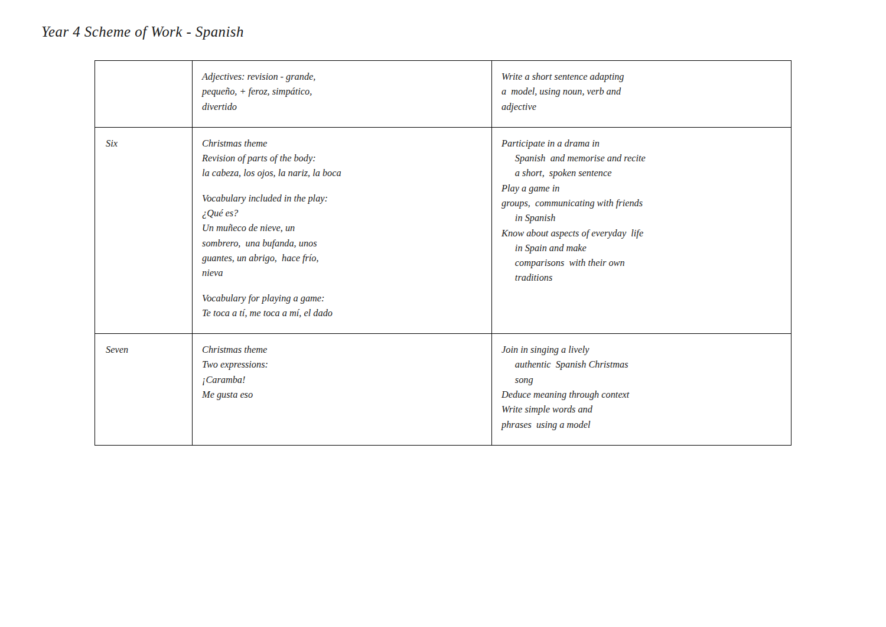Year 4 Scheme of Work - Spanish
| | Adjectives: revision - grande, pequeño, + feroz, simpático, divertido | Write a short sentence adapting a model, using noun, verb and adjective |
| Six | Christmas theme Revision of parts of the body: la cabeza, los ojos, la nariz, la boca Vocabulary included in the play: ¿Qué es? Un muñeco de nieve, un sombrero, una bufanda, unos guantes, un abrigo, hace frío, nieva Vocabulary for playing a game: Te toca a tí, me toca a mí, el dado | Participate in a drama in Spanish and memorise and recite a short, spoken sentence Play a game in groups, communicating with friends in Spanish Know about aspects of everyday life in Spain and make comparisons with their own traditions |
| Seven | Christmas theme Two expressions: ¡Caramba! Me gusta eso | Join in singing a lively authentic Spanish Christmas song Deduce meaning through context Write simple words and phrases using a model |